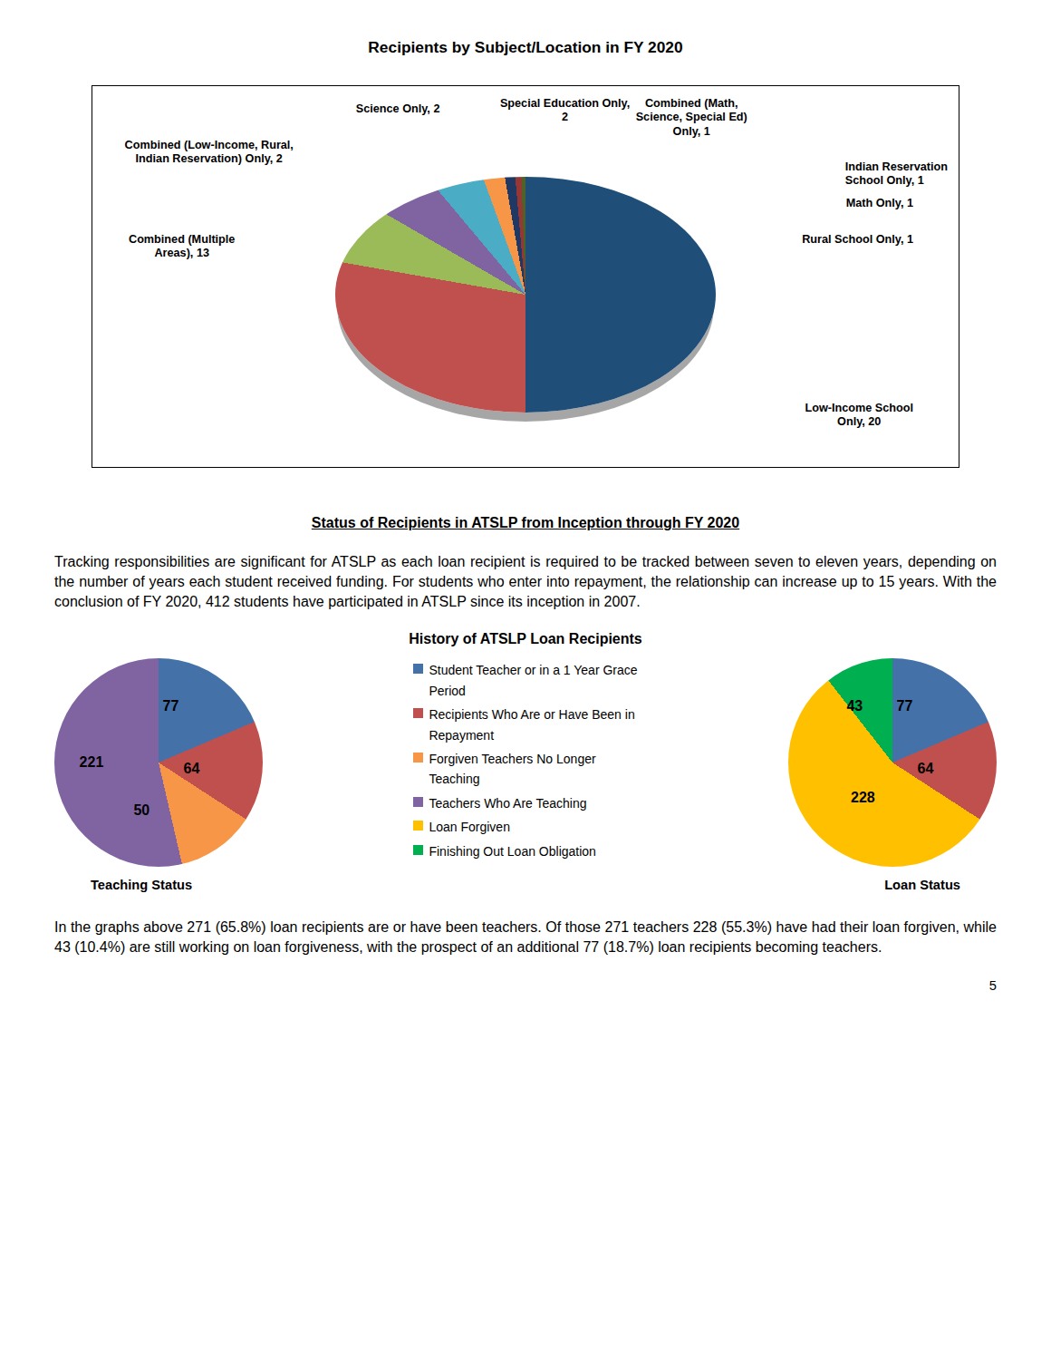Recipients by Subject/Location in FY 2020
Science Only, 2
Special Education Only,
2
Combined (Math,
Science, Special Ed)
Only, 1
Combined (Low-Income, Rural,
Indian Reservation) Only, 2
Indian Reservation
School Only, 1
Math Only, 1
Combined (Multiple
Areas), 13
Rural School Only, 1
Low-Income School
Only, 20
Status of Recipients in ATSLP from Inception through FY 2020
Tracking responsibilities are significant for ATSLP as each loan recipient is required to be tracked between seven to eleven years, depending on the number of years each student received funding. For students who enter into repayment, the relationship can increase up to 15 years. With the conclusion of FY 2020, 412 students have participated in ATSLP since its inception in 2007.
History of ATSLP Loan Recipients
77 64 50 221
Student Teacher or in a 1 Year Grace
Period
Recipients Who Are or Have Been in
Repayment
Forgiven Teachers No Longer
Teaching
Teachers Who Are Teaching
Loan Forgiven
Finishing Out Loan Obligation
77 64 228 43
Teaching Status Loan Status
In the graphs above 271 (65.8%) loan recipients are or have been teachers. Of those 271 teachers 228 (55.3%) have had their loan forgiven, while 43 (10.4%) are still working on loan forgiveness, with the prospect of an additional 77 (18.7%) loan recipients becoming teachers.
5